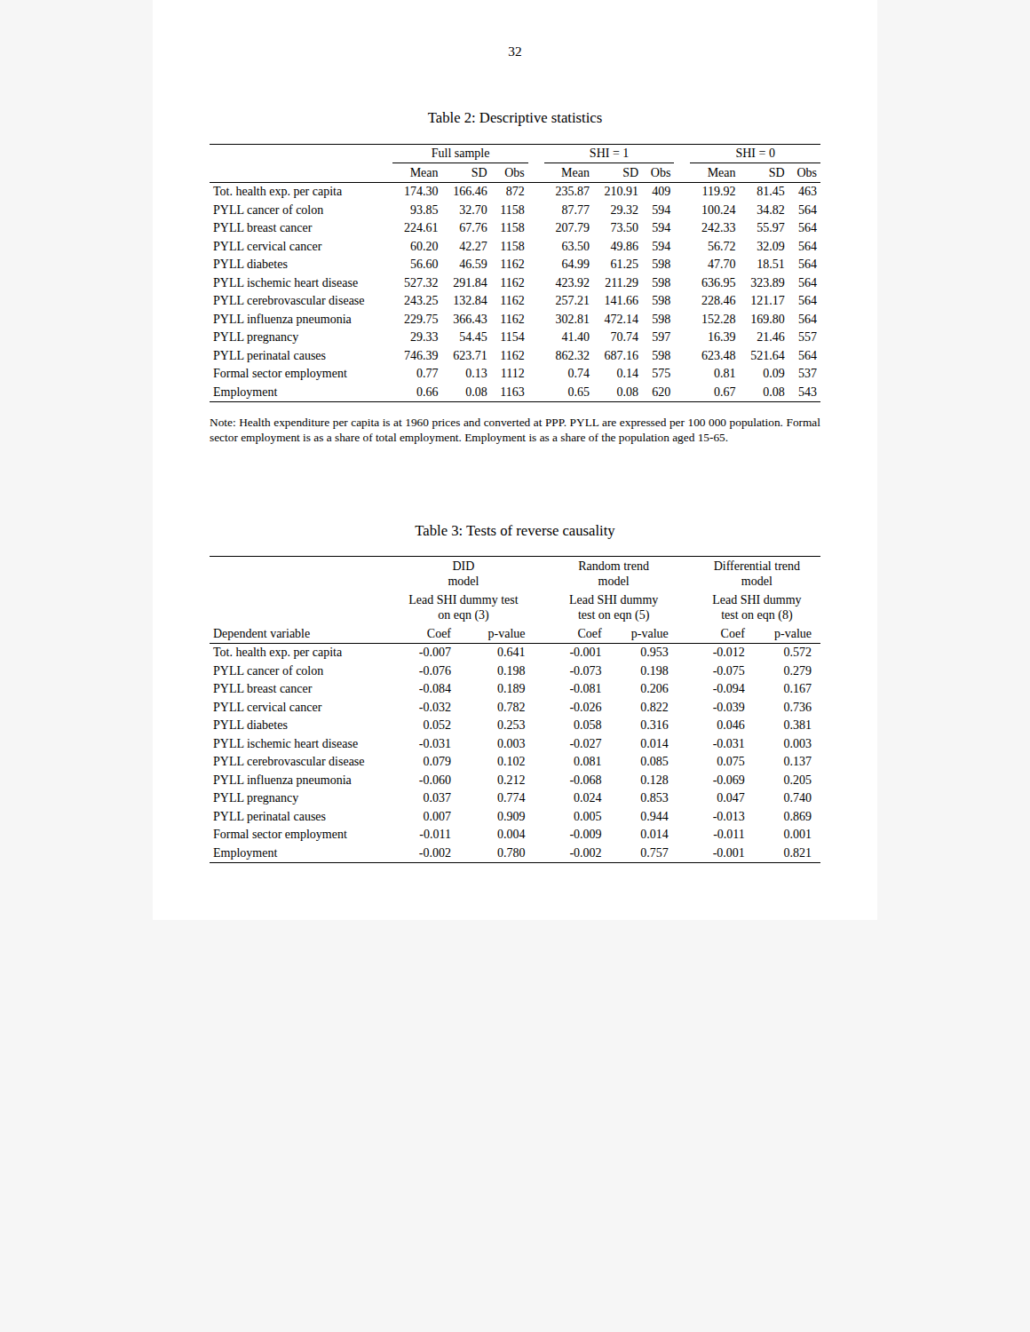32
Table 2: Descriptive statistics
| | Full sample | | SHI = 1 | | SHI = 0 |
| --- | --- | --- | --- | --- | --- |
| | Mean | SD | Obs | | Mean | SD | Obs | | Mean | SD | Obs |
| Tot. health exp. per capita | 174.30 | 166.46 | 872 | | 235.87 | 210.91 | 409 | | 119.92 | 81.45 | 463 |
| PYLL cancer of colon | 93.85 | 32.70 | 1158 | | 87.77 | 29.32 | 594 | | 100.24 | 34.82 | 564 |
| PYLL breast cancer | 224.61 | 67.76 | 1158 | | 207.79 | 73.50 | 594 | | 242.33 | 55.97 | 564 |
| PYLL cervical cancer | 60.20 | 42.27 | 1158 | | 63.50 | 49.86 | 594 | | 56.72 | 32.09 | 564 |
| PYLL diabetes | 56.60 | 46.59 | 1162 | | 64.99 | 61.25 | 598 | | 47.70 | 18.51 | 564 |
| PYLL ischemic heart disease | 527.32 | 291.84 | 1162 | | 423.92 | 211.29 | 598 | | 636.95 | 323.89 | 564 |
| PYLL cerebrovascular disease | 243.25 | 132.84 | 1162 | | 257.21 | 141.66 | 598 | | 228.46 | 121.17 | 564 |
| PYLL influenza pneumonia | 229.75 | 366.43 | 1162 | | 302.81 | 472.14 | 598 | | 152.28 | 169.80 | 564 |
| PYLL pregnancy | 29.33 | 54.45 | 1154 | | 41.40 | 70.74 | 597 | | 16.39 | 21.46 | 557 |
| PYLL perinatal causes | 746.39 | 623.71 | 1162 | | 862.32 | 687.16 | 598 | | 623.48 | 521.64 | 564 |
| Formal sector employment | 0.77 | 0.13 | 1112 | | 0.74 | 0.14 | 575 | | 0.81 | 0.09 | 537 |
| Employment | 0.66 | 0.08 | 1163 | | 0.65 | 0.08 | 620 | | 0.67 | 0.08 | 543 |
Note: Health expenditure per capita is at 1960 prices and converted at PPP. PYLL are expressed per 100 000 population. Formal sector employment is as a share of total employment. Employment is as a share of the population aged 15-65.
Table 3: Tests of reverse causality
| | DID model | | Random trend model | | Differential trend model |
| --- | --- | --- | --- | --- | --- |
| | Lead SHI dummy test on eqn (3) | | Lead SHI dummy test on eqn (5) | | Lead SHI dummy test on eqn (8) |
| Dependent variable | Coef | p-value | | Coef | p-value | | Coef | p-value |
| Tot. health exp. per capita | -0.007 | 0.641 | | -0.001 | 0.953 | | -0.012 | 0.572 |
| PYLL cancer of colon | -0.076 | 0.198 | | -0.073 | 0.198 | | -0.075 | 0.279 |
| PYLL breast cancer | -0.084 | 0.189 | | -0.081 | 0.206 | | -0.094 | 0.167 |
| PYLL cervical cancer | -0.032 | 0.782 | | -0.026 | 0.822 | | -0.039 | 0.736 |
| PYLL diabetes | 0.052 | 0.253 | | 0.058 | 0.316 | | 0.046 | 0.381 |
| PYLL ischemic heart disease | -0.031 | 0.003 | | -0.027 | 0.014 | | -0.031 | 0.003 |
| PYLL cerebrovascular disease | 0.079 | 0.102 | | 0.081 | 0.085 | | 0.075 | 0.137 |
| PYLL influenza pneumonia | -0.060 | 0.212 | | -0.068 | 0.128 | | -0.069 | 0.205 |
| PYLL pregnancy | 0.037 | 0.774 | | 0.024 | 0.853 | | 0.047 | 0.740 |
| PYLL perinatal causes | 0.007 | 0.909 | | 0.005 | 0.944 | | -0.013 | 0.869 |
| Formal sector employment | -0.011 | 0.004 | | -0.009 | 0.014 | | -0.011 | 0.001 |
| Employment | -0.002 | 0.780 | | -0.002 | 0.757 | | -0.001 | 0.821 |